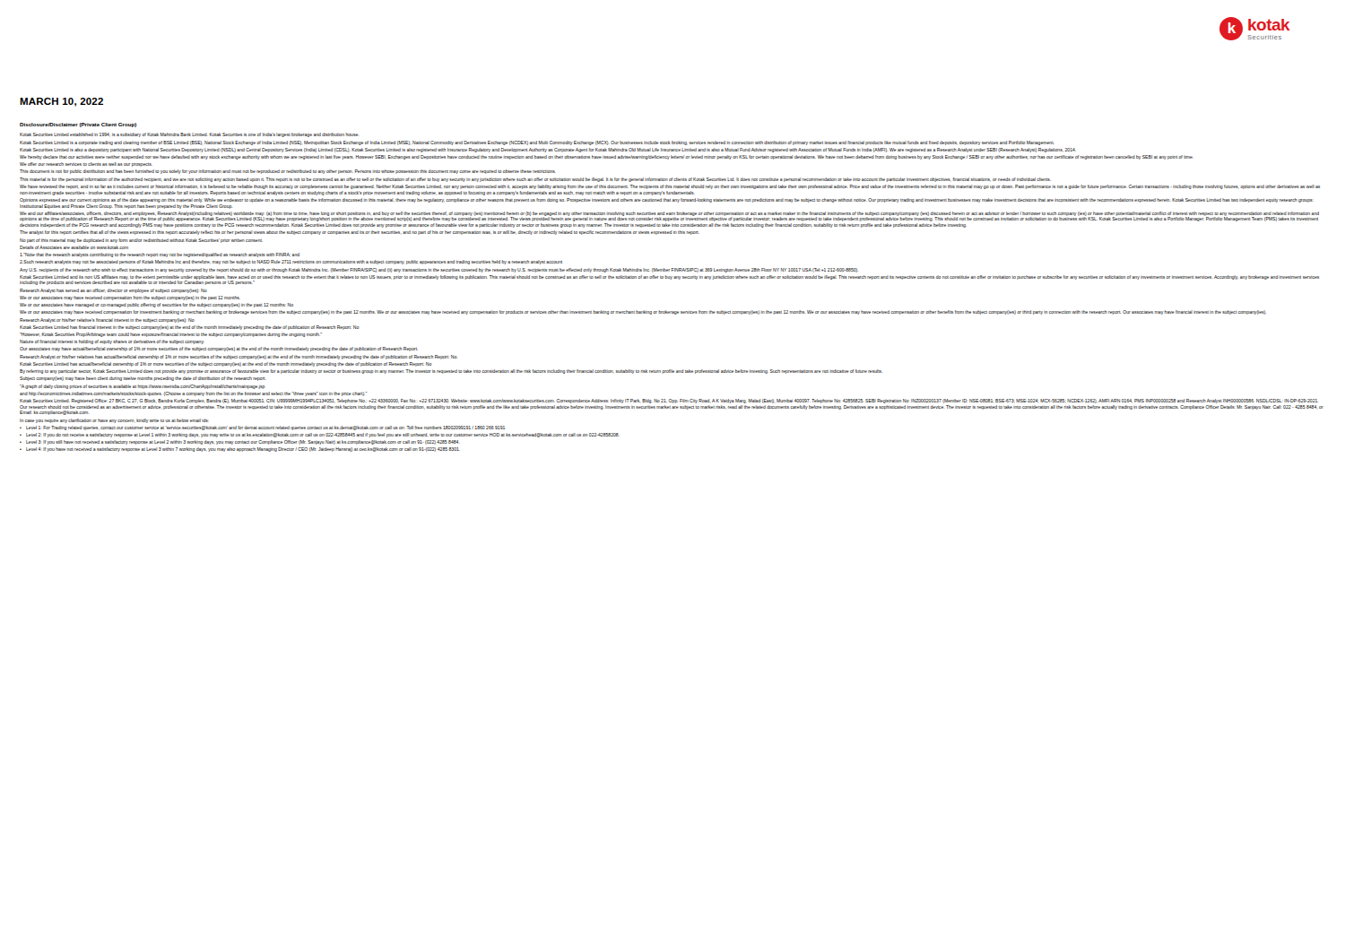kkotak Securities
MARCH 10, 2022
Disclosure/Disclaimer (Private Client Group)
Kotak Securities Limited established in 1994, is a subsidiary of Kotak Mahindra Bank Limited. Kotak Securities is one of India's largest brokerage and distribution house.
Kotak Securities Limited is a corporate trading and clearing member of BSE Limited (BSE), National Stock Exchange of India Limited (NSE), Metropolitan Stock Exchange of India Limited (MSE), National Commodity and Derivatives Exchange (NCDEX) and Multi Commodity Exchange (MCX). Our businesses include stock broking, services rendered in connection with distribution of primary market issues and financial products like mutual funds and fixed deposits, depository services and Portfolio Management.
Kotak Securities Limited is also a depository participant with National Securities Depository Limited (NSDL) and Central Depository Services (India) Limited (CDSL). Kotak Securities Limited is also registered with Insurance Regulatory and Development Authority as Corporate Agent for Kotak Mahindra Old Mutual Life Insurance Limited and is also a Mutual Fund Advisor registered with Association of Mutual Funds in India (AMFI). We are registered as a Research Analyst under SEBI (Research Analyst) Regulations, 2014.
We hereby declare that our activities were neither suspended nor we have defaulted with any stock exchange authority with whom we are registered in last five years. However SEBI, Exchanges and Depositories have conducted the routine inspection and based on their observations have issued advise/warning/deficiency letters/ or levied minor penalty on KSL for certain operational deviations. We have not been debarred from doing business by any Stock Exchange / SEBI or any other authorities; nor has our certificate of registration been cancelled by SEBI at any point of time.
We offer our research services to clients as well as our prospects.
This document is not for public distribution and has been furnished to you solely for your information and must not be reproduced or redistributed to any other person. Persons into whose possession this document may come are required to observe these restrictions.
This material is for the personal information of the authorized recipient, and we are not soliciting any action based upon it. This report is not to be construed as an offer to sell or the solicitation of an offer to buy any security in any jurisdiction where such an offer or solicitation would be illegal. It is for the general information of clients of Kotak Securities Ltd. It does not constitute a personal recommendation or take into account the particular investment objectives, financial situations, or needs of individual clients.
We have reviewed the report, and in so far as it includes current or historical information, it is believed to be reliable though its accuracy or completeness cannot be guaranteed. Neither Kotak Securities Limited, nor any person connected with it, accepts any liability arising from the use of this document. The recipients of this material should rely on their own investigations and take their own professional advice. Price and value of the investments referred to in this material may go up or down. Past performance is not a guide for future performance. Certain transactions - including those involving futures, options and other derivatives as well as non-investment grade securities - involve substantial risk and are not suitable for all investors. Reports based on technical analysis centers on studying charts of a stock's price movement and trading volume, as opposed to focusing on a company's fundamentals and as such, may not match with a report on a company's fundamentals.
Opinions expressed are our current opinions as of the date appearing on this material only. While we endeavor to update on a reasonable basis the information discussed in this material, there may be regulatory, compliance or other reasons that prevent us from doing so. Prospective investors and others are cautioned that any forward-looking statements are not predictions and may be subject to change without notice. Our proprietary trading and investment businesses may make investment decisions that are inconsistent with the recommendations expressed herein. Kotak Securities Limited has two independent equity research groups: Institutional Equities and Private Client Group. This report has been prepared by the Private Client Group.
We and our affiliates/associates, officers, directors, and employees, Research Analyst(including relatives) worldwide may: (a) from time to time, have long or short positions in, and buy or sell the securities thereof, of company (ies) mentioned herein or (b) be engaged in any other transaction involving such securities and earn brokerage or other compensation or act as a market maker in the financial instruments of the subject company/company (ies) discussed herein or act as advisor or lender / borrower to such company (ies) or have other potential/material conflict of interest with respect to any recommendation and related information and opinions at the time of publication of Research Report or at the time of public appearance. Kotak Securities Limited (KSL) may have proprietary long/short position in the above mentioned scrip(s) and therefore may be considered as interested. The views provided herein are general in nature and does not consider risk appetite or investment objective of particular investor; readers are requested to take independent professional advice before investing. This should not be construed as invitation or solicitation to do business with KSL. Kotak Securities Limited is also a Portfolio Manager. Portfolio Management Team (PMS) takes its investment decisions independent of the PCG research and accordingly PMS may have positions contrary to the PCG research recommendation. Kotak Securities Limited does not provide any promise or assurance of favourable view for a particular industry or sector or business group in any manner. The investor is requested to take into consideration all the risk factors including their financial condition, suitability to risk return profile and take professional advice before investing.
The analyst for this report certifies that all of the views expressed in this report accurately reflect his or her personal views about the subject company or companies and its or their securities, and no part of his or her compensation was, is or will be, directly or indirectly related to specific recommendations or views expressed in this report.
No part of this material may be duplicated in any form and/or redistributed without Kotak Securities' prior written consent.
Details of Associates are available on www.kotak.com
1."Note that the research analysts contributing to the research report may not be registered/qualified as research analysts with FINRA; and
2.Such research analysts may not be associated persons of Kotak Mahindra Inc and therefore, may not be subject to NASD Rule 2711 restrictions on communications with a subject company, public appearances and trading securities held by a research analyst account
Any U.S. recipients of the research who wish to effect transactions in any security covered by the report should do so with or through Kotak Mahindra Inc. (Member FINRA/SIPC) and (ii) any transactions in the securities covered by the research by U.S. recipients must be effected only through Kotak Mahindra Inc. (Member FINRA/SIPC) at 369 Lexington Avenue 28th Floor NY NY 10017 USA (Tel:+1 212-600-8850).
Kotak Securities Limited and its non US affiliates may, to the extent permissible under applicable laws, have acted on or used this research to the extent that it relates to non US issuers, prior to or immediately following its publication. This material should not be construed as an offer to sell or the solicitation of an offer to buy any security in any jurisdiction where such an offer or solicitation would be illegal. This research report and its respective contents do not constitute an offer or invitation to purchase or subscribe for any securities or solicitation of any investments or investment services. Accordingly, any brokerage and investment services including the products and services described are not available to or intended for Canadian persons or US persons."
Research Analyst has served as an officer, director or employee of subject company(ies): No
We or our associates may have received compensation from the subject company(ies) in the past 12 months.
We or our associates have managed or co-managed public offering of securities for the subject company(ies) in the past 12 months: No
We or our associates may have received compensation for investment banking or merchant banking or brokerage services from the subject company(ies) in the past 12 months. We or our associates may have received any compensation for products or services other than investment banking or merchant banking or brokerage services from the subject company(ies) in the past 12 months. We or our associates may have received compensation or other benefits from the subject company(ies) or third party in connection with the research report. Our associates may have financial interest in the subject company(ies).
Research Analyst or his/her relative's financial interest in the subject company(ies): No
Kotak Securities Limited has financial interest in the subject company(ies) at the end of the month immediately preceding the date of publication of Research Report: No
"However, Kotak Securities Prop/Arbitrage team could have exposure/financial interest to the subject company/companies during the ongoing month."
Nature of financial interest is holding of equity shares or derivatives of the subject company.
Our associates may have actual/beneficial ownership of 1% or more securities of the subject company(ies) at the end of the month immediately preceding the date of publication of Research Report.
Research Analyst or his/her relatives has actual/beneficial ownership of 1% or more securities of the subject company(ies) at the end of the month immediately preceding the date of publication of Research Report: No.
Kotak Securities Limited has actual/beneficial ownership of 1% or more securities of the subject company(ies) at the end of the month immediately preceding the date of publication of Research Report: No
By referring to any particular sector, Kotak Securities Limited does not provide any promise or assurance of favourable view for a particular industry or sector or business group in any manner. The investor is requested to take into consideration all the risk factors including their financial condition, suitability to risk return profile and take professional advice before investing. Such representations are not indicative of future results.
Subject company(ies) may have been client during twelve months preceding the date of distribution of the research report.
"A graph of daily closing prices of securities is available at https://www.nseindia.com/ChartApp/install/charts/mainpage.jsp
and http://economictimes.indiatimes.com/markets/stocks/stock-quotes. (Choose a company from the list on the browser and select the "three years" icon in the price chart)."
Kotak Securities Limited. Registered Office: 27 BKC, C 27, G Block, Bandra Kurla Complex, Bandra (E), Mumbai 400051. CIN: U99999MH1994PLC134051, Telephone No.: +22 43360000, Fax No.: +22 67132430. Website: www.kotak.com/www.kotaksecurities.com. Correspondence Address: Infinity IT Park, Bldg. No 21, Opp. Film City Road, A K Vaidya Marg, Malad (East), Mumbai 400097. Telephone No: 42856825. SEBI Registration No: INZ000200137 (Member ID: NSE-08081; BSE-673; MSE-1024; MCX-56285; NCDEX-1262), AMFI ARN 0164, PMS INP000000258 and Research Analyst INH000000586. NSDL/CDSL: IN-DP-629-2021. Our research should not be considered as an advertisement or advice, professional or otherwise. The investor is requested to take into consideration all the risk factors including their financial condition, suitability to risk return profile and the like and take professional advice before investing. Investments in securities market are subject to market risks, read all the related documents carefully before investing. Derivatives are a sophisticated investment device. The investor is requested to take into consideration all the risk factors before actually trading in derivative contracts. Compliance Officer Details: Mr. Sanjayu Nair. Call: 022 - 4285 8484, or Email: ks.compliance@kotak.com.
In case you require any clarification or have any concern, kindly write to us at below email ids:
Level 1: For Trading related queries, contact our customer service at 'service.securities@kotak.com' and for demat account related queries contact us at ks.demat@kotak.com or call us on: Toll free numbers 18002099191 / 1860 266 9191
Level 2: If you do not receive a satisfactory response at Level 1 within 3 working days, you may write to us at ks.escalation@kotak.com or call us on 022-42858445 and if you feel you are still unheard, write to our customer service HOD at ks.servicehead@kotak.com or call us on 022-42858208.
Level 3: If you still have not received a satisfactory response at Level 2 within 3 working days, you may contact our Compliance Officer (Mr. Sanjayu Nair) at ks.compliance@kotak.com or call on 91- (022) 4285 8484.
Level 4: If you have not received a satisfactory response at Level 3 within 7 working days, you may also approach Managing Director / CEO (Mr. Jaideep Hansraj) at ceo.ks@kotak.com or call on 91-(022) 4285 8301.